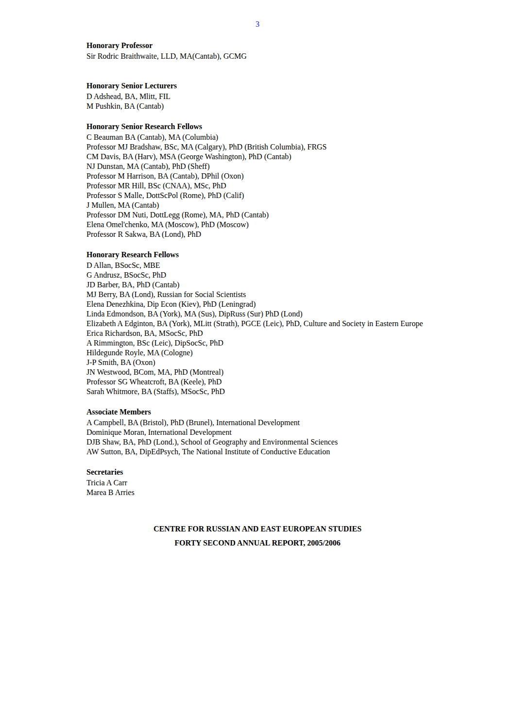3
Honorary Professor
Sir Rodric Braithwaite, LLD, MA(Cantab), GCMG
Honorary Senior Lecturers
D Adshead, BA, Mlitt, FIL
M Pushkin, BA (Cantab)
Honorary Senior Research Fellows
C Beauman BA (Cantab), MA (Columbia)
Professor MJ Bradshaw, BSc, MA (Calgary), PhD (British Columbia), FRGS
CM Davis, BA (Harv), MSA (George Washington), PhD (Cantab)
NJ Dunstan, MA (Cantab), PhD (Sheff)
Professor M Harrison, BA (Cantab), DPhil (Oxon)
Professor MR Hill, BSc (CNAA), MSc, PhD
Professor S Malle, DottScPol (Rome), PhD (Calif)
J Mullen, MA (Cantab)
Professor DM Nuti, DottLegg (Rome), MA, PhD (Cantab)
Elena Omel'chenko, MA (Moscow), PhD (Moscow)
Professor R Sakwa, BA (Lond), PhD
Honorary Research Fellows
D Allan, BSocSc, MBE
G Andrusz, BSocSc, PhD
JD Barber, BA, PhD (Cantab)
MJ Berry, BA (Lond), Russian for Social Scientists
Elena Denezhkina, Dip Econ (Kiev), PhD (Leningrad)
Linda Edmondson, BA (York), MA (Sus), DipRuss (Sur) PhD (Lond)
Elizabeth A Edginton, BA (York), MLitt (Strath), PGCE (Leic), PhD, Culture and Society in Eastern Europe
Erica Richardson, BA, MSocSc, PhD
A Rimmington, BSc (Leic), DipSocSc, PhD
Hildegunde Royle, MA (Cologne)
J-P Smith, BA (Oxon)
JN Westwood, BCom, MA, PhD (Montreal)
Professor SG Wheatcroft, BA (Keele), PhD
Sarah Whitmore, BA (Staffs), MSocSc, PhD
Associate Members
A Campbell, BA (Bristol), PhD (Brunel), International Development
Dominique Moran, International Development
DJB Shaw, BA, PhD (Lond.), School of Geography and Environmental Sciences
AW Sutton, BA, DipEdPsych, The National Institute of Conductive Education
Secretaries
Tricia A Carr
Marea B Arries
CENTRE FOR RUSSIAN AND EAST EUROPEAN STUDIES
FORTY SECOND ANNUAL REPORT, 2005/2006